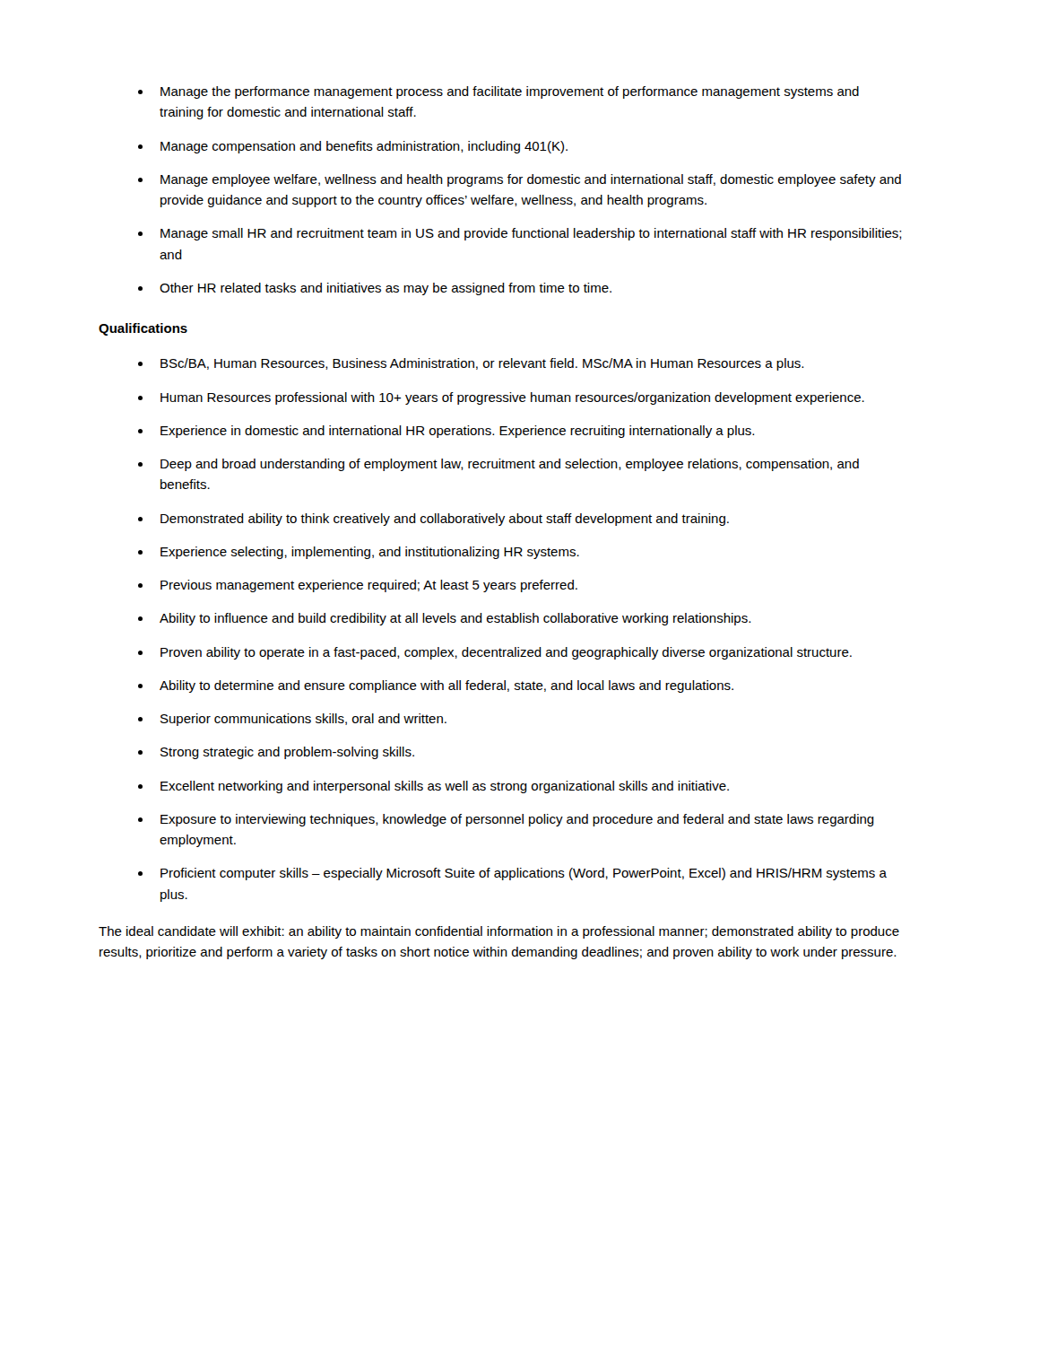Manage the performance management process and facilitate improvement of performance management systems and training for domestic and international staff.
Manage compensation and benefits administration, including 401(K).
Manage employee welfare, wellness and health programs for domestic and international staff, domestic employee safety and provide guidance and support to the country offices’ welfare, wellness, and health programs.
Manage small HR and recruitment team in US and provide functional leadership to international staff with HR responsibilities; and
Other HR related tasks and initiatives as may be assigned from time to time.
Qualifications
BSc/BA, Human Resources, Business Administration, or relevant field. MSc/MA in Human Resources a plus.
Human Resources professional with 10+ years of progressive human resources/organization development experience.
Experience in domestic and international HR operations. Experience recruiting internationally a plus.
Deep and broad understanding of employment law, recruitment and selection, employee relations, compensation, and benefits.
Demonstrated ability to think creatively and collaboratively about staff development and training.
Experience selecting, implementing, and institutionalizing HR systems.
Previous management experience required; At least 5 years preferred.
Ability to influence and build credibility at all levels and establish collaborative working relationships.
Proven ability to operate in a fast-paced, complex, decentralized and geographically diverse organizational structure.
Ability to determine and ensure compliance with all federal, state, and local laws and regulations.
Superior communications skills, oral and written.
Strong strategic and problem-solving skills.
Excellent networking and interpersonal skills as well as strong organizational skills and initiative.
Exposure to interviewing techniques, knowledge of personnel policy and procedure and federal and state laws regarding employment.
Proficient computer skills – especially Microsoft Suite of applications (Word, PowerPoint, Excel) and HRIS/HRM systems a plus.
The ideal candidate will exhibit: an ability to maintain confidential information in a professional manner; demonstrated ability to produce results, prioritize and perform a variety of tasks on short notice within demanding deadlines; and proven ability to work under pressure.